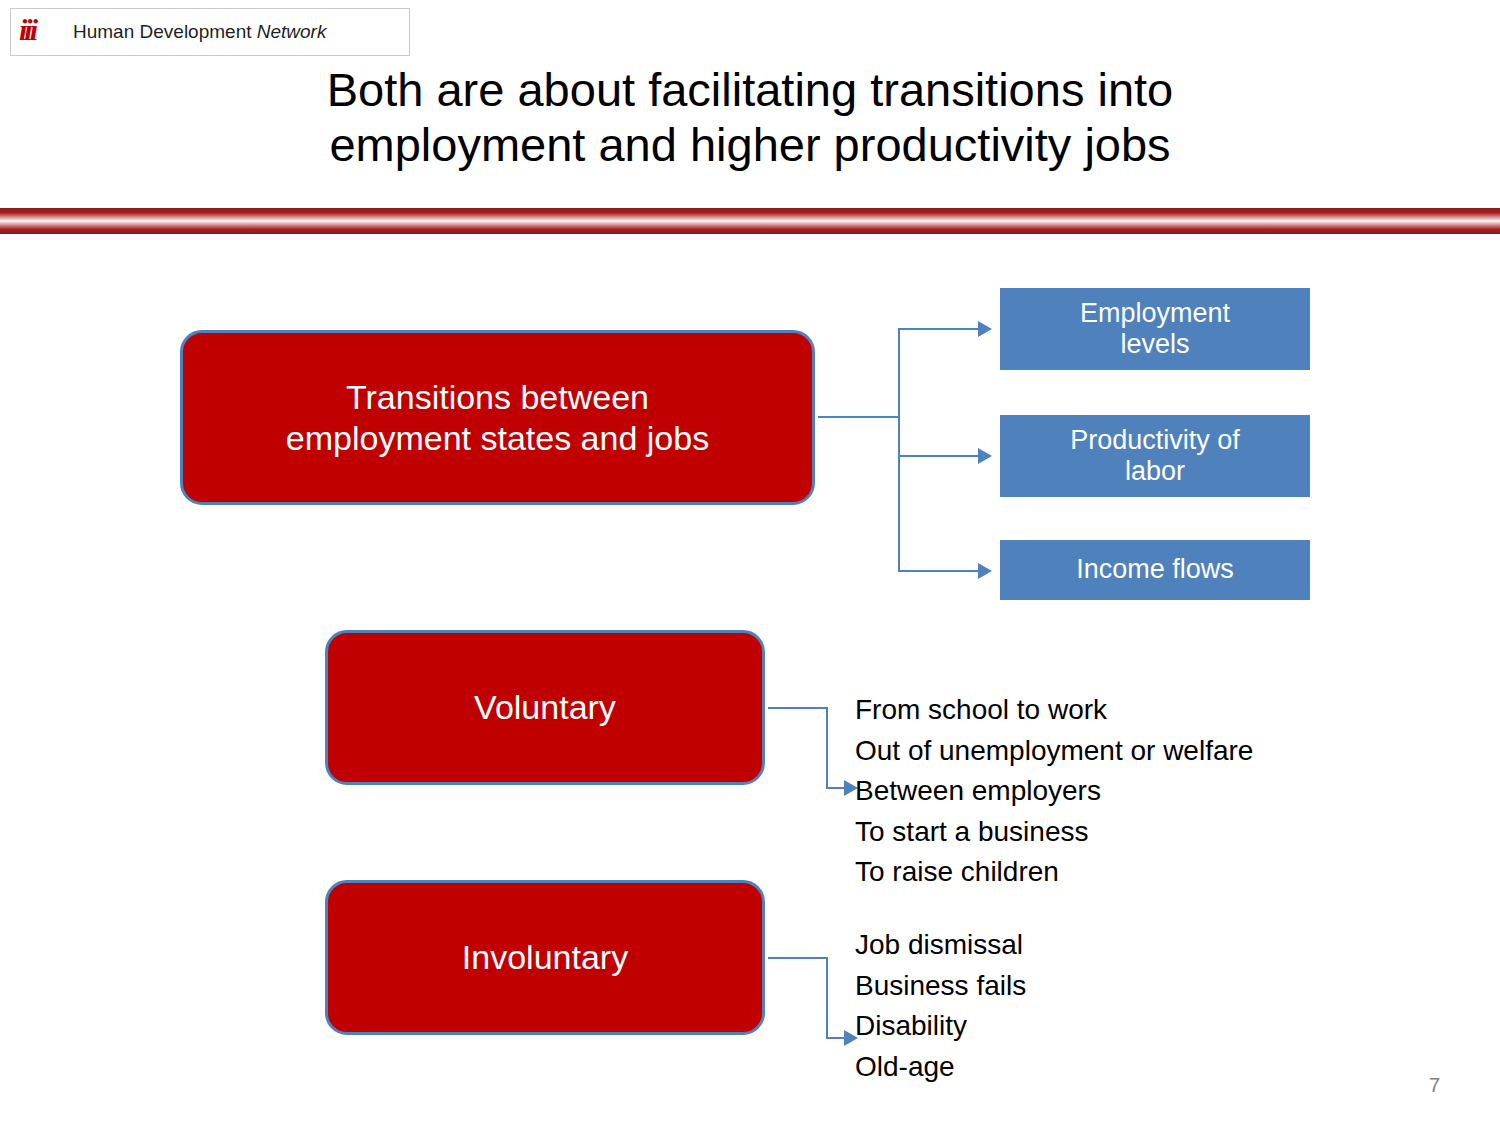iii Human Development Network
Both are about facilitating transitions into
employment and higher productivity jobs
Transitions between
employment states and jobs
Voluntary
Involuntary
Employment
levels
Productivity of
labor
Income flows
From school to work
Out of unemployment or welfare
Between employers
To start a business
To raise children
Job dismissal
Business fails
Disability
Old-age
7